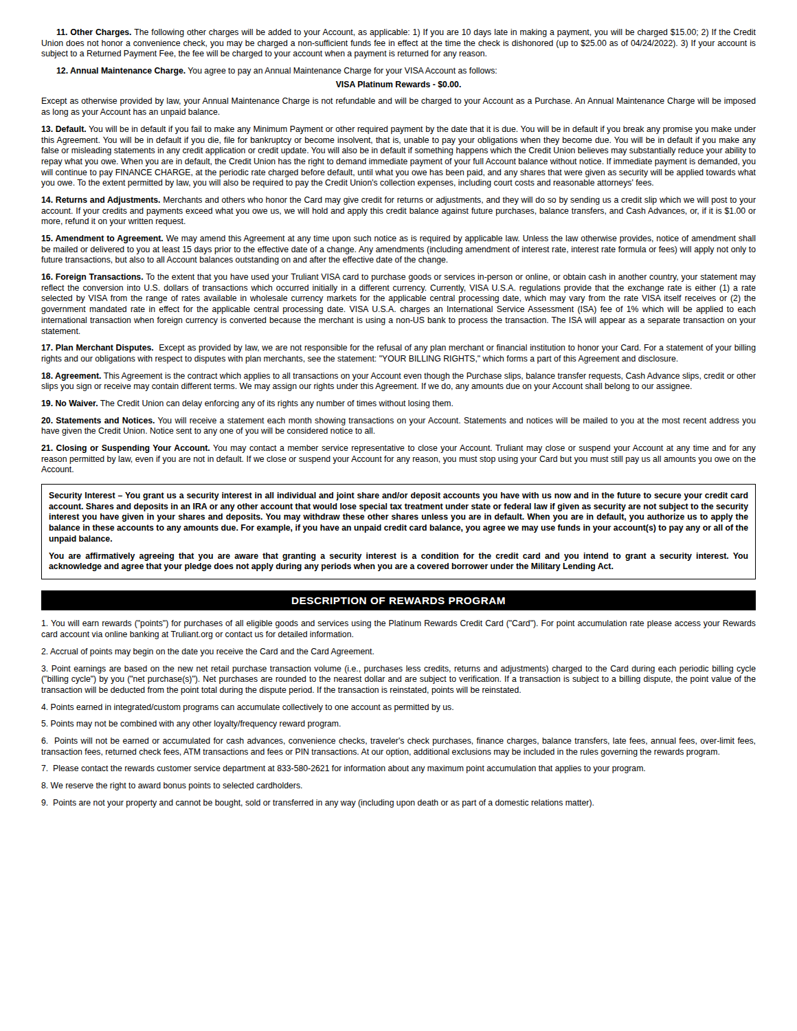11. Other Charges. The following other charges will be added to your Account, as applicable: 1) If you are 10 days late in making a payment, you will be charged $15.00; 2) If the Credit Union does not honor a convenience check, you may be charged a non-sufficient funds fee in effect at the time the check is dishonored (up to $25.00 as of 04/24/2022). 3) If your account is subject to a Returned Payment Fee, the fee will be charged to your account when a payment is returned for any reason.
12. Annual Maintenance Charge. You agree to pay an Annual Maintenance Charge for your VISA Account as follows:
VISA Platinum Rewards - $0.00.
Except as otherwise provided by law, your Annual Maintenance Charge is not refundable and will be charged to your Account as a Purchase. An Annual Maintenance Charge will be imposed as long as your Account has an unpaid balance.
13. Default. You will be in default if you fail to make any Minimum Payment or other required payment by the date that it is due. You will be in default if you break any promise you make under this Agreement. You will be in default if you die, file for bankruptcy or become insolvent, that is, unable to pay your obligations when they become due. You will be in default if you make any false or misleading statements in any credit application or credit update. You will also be in default if something happens which the Credit Union believes may substantially reduce your ability to repay what you owe. When you are in default, the Credit Union has the right to demand immediate payment of your full Account balance without notice. If immediate payment is demanded, you will continue to pay FINANCE CHARGE, at the periodic rate charged before default, until what you owe has been paid, and any shares that were given as security will be applied towards what you owe. To the extent permitted by law, you will also be required to pay the Credit Union's collection expenses, including court costs and reasonable attorneys' fees.
14. Returns and Adjustments. Merchants and others who honor the Card may give credit for returns or adjustments, and they will do so by sending us a credit slip which we will post to your account. If your credits and payments exceed what you owe us, we will hold and apply this credit balance against future purchases, balance transfers, and Cash Advances, or, if it is $1.00 or more, refund it on your written request.
15. Amendment to Agreement. We may amend this Agreement at any time upon such notice as is required by applicable law. Unless the law otherwise provides, notice of amendment shall be mailed or delivered to you at least 15 days prior to the effective date of a change. Any amendments (including amendment of interest rate, interest rate formula or fees) will apply not only to future transactions, but also to all Account balances outstanding on and after the effective date of the change.
16. Foreign Transactions. To the extent that you have used your Truliant VISA card to purchase goods or services in-person or online, or obtain cash in another country, your statement may reflect the conversion into U.S. dollars of transactions which occurred initially in a different currency. Currently, VISA U.S.A. regulations provide that the exchange rate is either (1) a rate selected by VISA from the range of rates available in wholesale currency markets for the applicable central processing date, which may vary from the rate VISA itself receives or (2) the government mandated rate in effect for the applicable central processing date. VISA U.S.A. charges an International Service Assessment (ISA) fee of 1% which will be applied to each international transaction when foreign currency is converted because the merchant is using a non-US bank to process the transaction. The ISA will appear as a separate transaction on your statement.
17. Plan Merchant Disputes. Except as provided by law, we are not responsible for the refusal of any plan merchant or financial institution to honor your Card. For a statement of your billing rights and our obligations with respect to disputes with plan merchants, see the statement: "YOUR BILLING RIGHTS," which forms a part of this Agreement and disclosure.
18. Agreement. This Agreement is the contract which applies to all transactions on your Account even though the Purchase slips, balance transfer requests, Cash Advance slips, credit or other slips you sign or receive may contain different terms. We may assign our rights under this Agreement. If we do, any amounts due on your Account shall belong to our assignee.
19. No Waiver. The Credit Union can delay enforcing any of its rights any number of times without losing them.
20. Statements and Notices. You will receive a statement each month showing transactions on your Account. Statements and notices will be mailed to you at the most recent address you have given the Credit Union. Notice sent to any one of you will be considered notice to all.
21. Closing or Suspending Your Account. You may contact a member service representative to close your Account. Truliant may close or suspend your Account at any time and for any reason permitted by law, even if you are not in default. If we close or suspend your Account for any reason, you must stop using your Card but you must still pay us all amounts you owe on the Account.
Security Interest – You grant us a security interest in all individual and joint share and/or deposit accounts you have with us now and in the future to secure your credit card account. Shares and deposits in an IRA or any other account that would lose special tax treatment under state or federal law if given as security are not subject to the security interest you have given in your shares and deposits. You may withdraw these other shares unless you are in default. When you are in default, you authorize us to apply the balance in these accounts to any amounts due. For example, if you have an unpaid credit card balance, you agree we may use funds in your account(s) to pay any or all of the unpaid balance.
You are affirmatively agreeing that you are aware that granting a security interest is a condition for the credit card and you intend to grant a security interest. You acknowledge and agree that your pledge does not apply during any periods when you are a covered borrower under the Military Lending Act.
DESCRIPTION OF REWARDS PROGRAM
1. You will earn rewards ("points") for purchases of all eligible goods and services using the Platinum Rewards Credit Card ("Card"). For point accumulation rate please access your Rewards card account via online banking at Truliant.org or contact us for detailed information.
2. Accrual of points may begin on the date you receive the Card and the Card Agreement.
3. Point earnings are based on the new net retail purchase transaction volume (i.e., purchases less credits, returns and adjustments) charged to the Card during each periodic billing cycle ("billing cycle") by you ("net purchase(s)"). Net purchases are rounded to the nearest dollar and are subject to verification. If a transaction is subject to a billing dispute, the point value of the transaction will be deducted from the point total during the dispute period. If the transaction is reinstated, points will be reinstated.
4. Points earned in integrated/custom programs can accumulate collectively to one account as permitted by us.
5. Points may not be combined with any other loyalty/frequency reward program.
6. Points will not be earned or accumulated for cash advances, convenience checks, traveler's check purchases, finance charges, balance transfers, late fees, annual fees, over-limit fees, transaction fees, returned check fees, ATM transactions and fees or PIN transactions. At our option, additional exclusions may be included in the rules governing the rewards program.
7. Please contact the rewards customer service department at 833-580-2621 for information about any maximum point accumulation that applies to your program.
8. We reserve the right to award bonus points to selected cardholders.
9. Points are not your property and cannot be bought, sold or transferred in any way (including upon death or as part of a domestic relations matter).